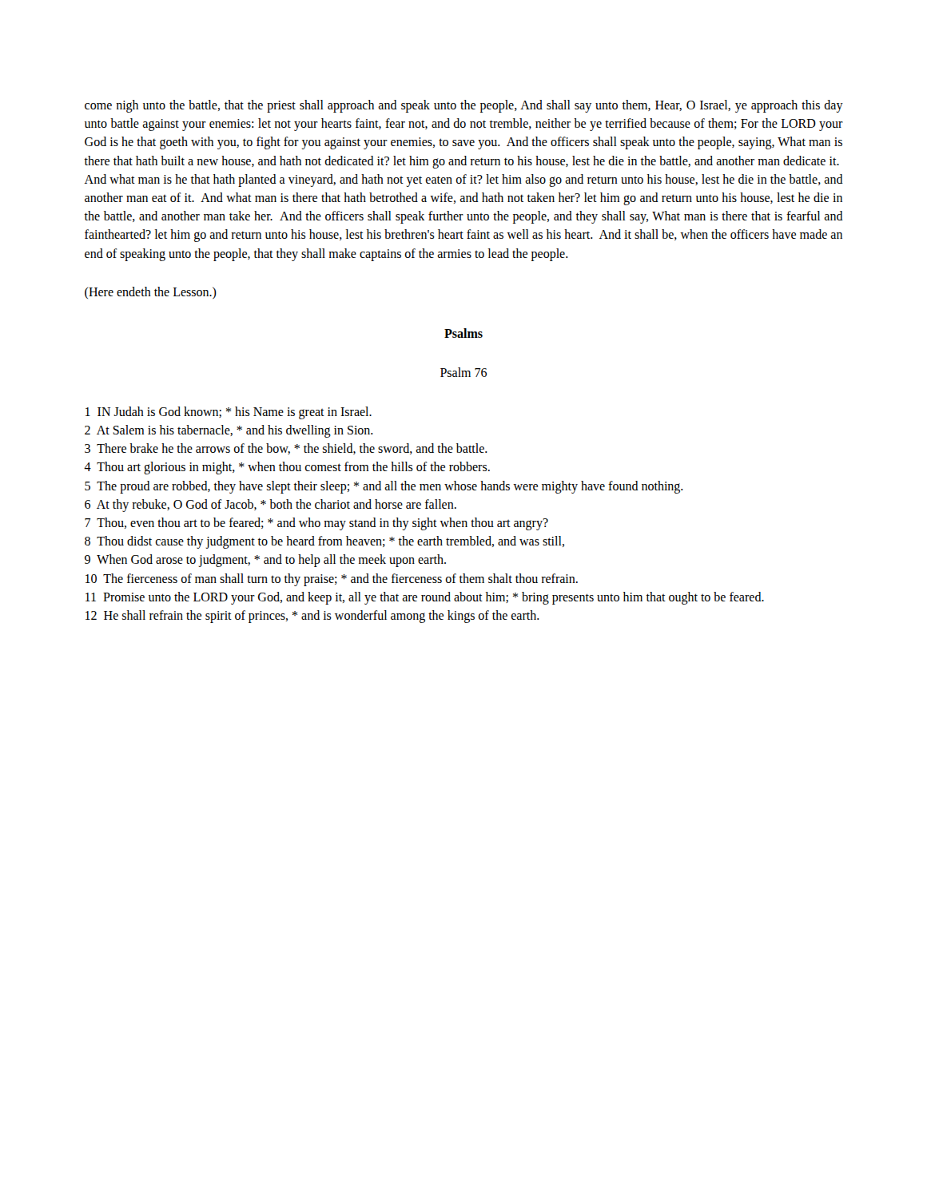come nigh unto the battle, that the priest shall approach and speak unto the people, And shall say unto them, Hear, O Israel, ye approach this day unto battle against your enemies: let not your hearts faint, fear not, and do not tremble, neither be ye terrified because of them; For the LORD your God is he that goeth with you, to fight for you against your enemies, to save you. And the officers shall speak unto the people, saying, What man is there that hath built a new house, and hath not dedicated it? let him go and return to his house, lest he die in the battle, and another man dedicate it. And what man is he that hath planted a vineyard, and hath not yet eaten of it? let him also go and return unto his house, lest he die in the battle, and another man eat of it. And what man is there that hath betrothed a wife, and hath not taken her? let him go and return unto his house, lest he die in the battle, and another man take her. And the officers shall speak further unto the people, and they shall say, What man is there that is fearful and fainthearted? let him go and return unto his house, lest his brethren's heart faint as well as his heart. And it shall be, when the officers have made an end of speaking unto the people, that they shall make captains of the armies to lead the people.
(Here endeth the Lesson.)
Psalms
Psalm 76
1 IN Judah is God known; * his Name is great in Israel.
2 At Salem is his tabernacle, * and his dwelling in Sion.
3 There brake he the arrows of the bow, * the shield, the sword, and the battle.
4 Thou art glorious in might, * when thou comest from the hills of the robbers.
5 The proud are robbed, they have slept their sleep; * and all the men whose hands were mighty have found nothing.
6 At thy rebuke, O God of Jacob, * both the chariot and horse are fallen.
7 Thou, even thou art to be feared; * and who may stand in thy sight when thou art angry?
8 Thou didst cause thy judgment to be heard from heaven; * the earth trembled, and was still,
9 When God arose to judgment, * and to help all the meek upon earth.
10 The fierceness of man shall turn to thy praise; * and the fierceness of them shalt thou refrain.
11 Promise unto the LORD your God, and keep it, all ye that are round about him; * bring presents unto him that ought to be feared.
12 He shall refrain the spirit of princes, * and is wonderful among the kings of the earth.